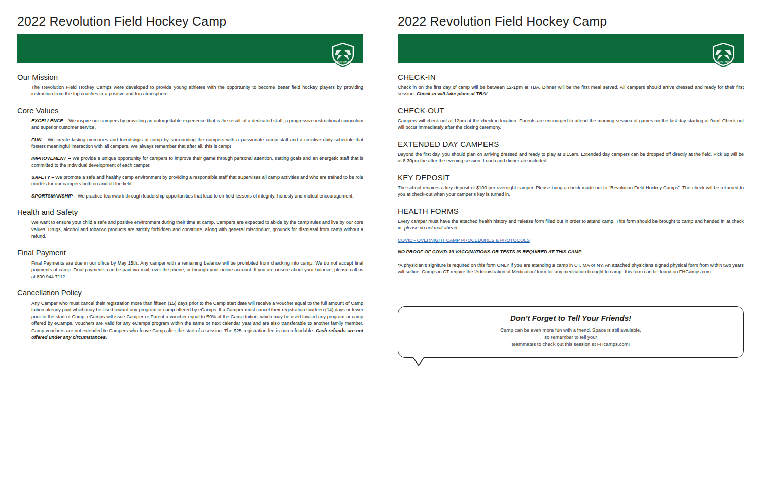2022 Revolution Field Hockey Camp
REVOLUTION
Our Mission
The Revolution Field Hockey Camps were developed to provide young athletes with the opportunity to become better field hockey players by providing instruction from the top coaches in a positive and fun atmosphere.
Core Values
EXCELLENCE – We inspire our campers by providing an unforgettable experience that is the result of a dedicated staff, a progressive instructional curriculum and superior customer service.
FUN – We create lasting memories and friendships at camp by surrounding the campers with a passionate camp staff and a creative daily schedule that fosters meaningful interaction with all campers. We always remember that after all, this is camp!
IMPROVEMENT – We provide a unique opportunity for campers to improve their game through personal attention, setting goals and an energetic staff that is committed to the individual development of each camper.
SAFETY – We promote a safe and healthy camp environment by providing a responsible staff that supervises all camp activities and who are trained to be role models for our campers both on and off the field.
SPORTSMANSHIP – We practice teamwork through leadership opportunities that lead to on-field lessons of integrity, honesty and mutual encouragement.
Health and Safety
We want to ensure your child a safe and positive environment during their time at camp. Campers are expected to abide by the camp rules and live by our core values. Drugs, alcohol and tobacco products are strictly forbidden and constitute, along with general misconduct, grounds for dismissal from camp without a refund.
Final Payment
Final Payments are due in our office by May 15th. Any camper with a remaining balance will be prohibited from checking into camp. We do not accept final payments at camp. Final payments can be paid via mail, over the phone, or through your online account. If you are unsure about your balance, please call us at 800.944.7112
Cancellation Policy
Any Camper who must cancel their registration more than fifteen (15) days prior to the Camp start date will receive a voucher equal to the full amount of Camp tuition already paid which may be used toward any program or camp offered by eCamps. If a Camper must cancel their registration fourteen (14) days or fewer prior to the start of Camp, eCamps will issue Camper or Parent a voucher equal to 50% of the Camp tuition, which may be used toward any program or camp offered by eCamps. Vouchers are valid for any eCamps program within the same or next calendar year and are also transferable to another family member. Camp vouchers are not extended to Campers who leave Camp after the start of a session. The $25 registration fee is non-refundable. Cash refunds are not offered under any circumstances.
2022 Revolution Field Hockey Camp
REVOLUTION
Check-In
Check in on the first day of camp will be between 12-1pm at TBA. Dinner will be the first meal served. All campers should arrive dressed and ready for their first session. Check-in will take place at TBA!
Check-Out
Campers will check out at 12pm at the check-in location. Parents are encourged to attend the morning session of games on the last day starting at 9am! Check-out will occur immediately after the closing ceremony.
Extended Day Campers
Beyond the first day, you should plan on arriving dressed and ready to play at 8:15am. Extended day campers can be dropped off directly at the field. Pick up will be at 8:30pm the after the evening session. Lunch and dinner are included.
Key Deposit
The school requires a key deposit of $100 per overnight camper. Please bring a check made out to “Revolution Field Hockey Camps”. The check will be returned to you at check-out when your camper’s key is turned in.
Health Forms
Every camper must have the attached health history and release form filled out in order to attend camp. This form should be brought to camp and handed in at check in- please do not mail ahead.
COVID - OVERNIGHT CAMP PROCEDURES & PROTOCOLS
NO PROOF OF COVID-19 VACCINATIONS OR TESTS IS REQUIRED AT THIS CAMP
*A physician’s signiture is required on this form ONLY if you are attending a camp in CT, MA or NY. An attached physicians signed physical form from within two years will suffice. Camps in CT require the ‘Administration of Medication’ form for any medication brought to camp--this form can be found on FHCamps.com
Don’t Forget to Tell Your Friends!
Camp can be even more fun with a friend. Space is still available,
so remember to tell your
teammates to check out this session at FHcamps.com!